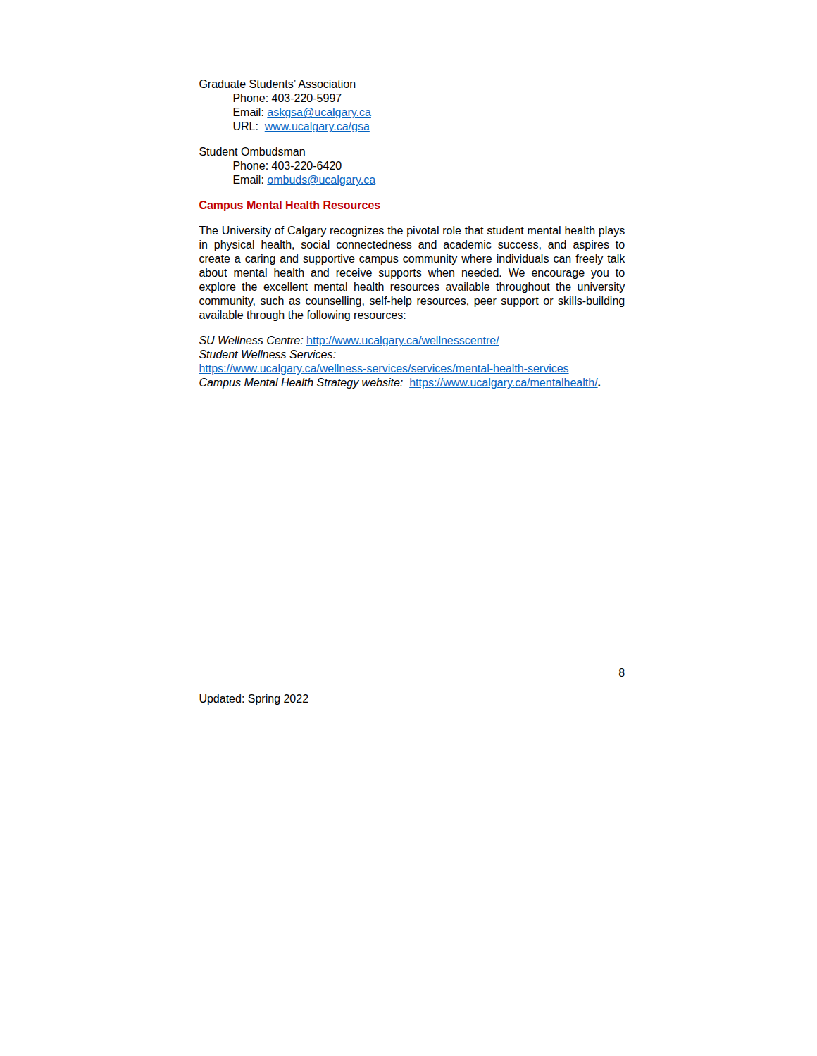Graduate Students’ Association
Phone: 403-220-5997
Email: askgsa@ucalgary.ca
URL: www.ucalgary.ca/gsa
Student Ombudsman
Phone: 403-220-6420
Email: ombuds@ucalgary.ca
Campus Mental Health Resources
The University of Calgary recognizes the pivotal role that student mental health plays in physical health, social connectedness and academic success, and aspires to create a caring and supportive campus community where individuals can freely talk about mental health and receive supports when needed. We encourage you to explore the excellent mental health resources available throughout the university community, such as counselling, self-help resources, peer support or skills-building available through the following resources:
SU Wellness Centre: http://www.ucalgary.ca/wellnesscentre/
Student Wellness Services:
https://www.ucalgary.ca/wellness-services/services/mental-health-services
Campus Mental Health Strategy website: https://www.ucalgary.ca/mentalhealth/.
8
Updated: Spring 2022